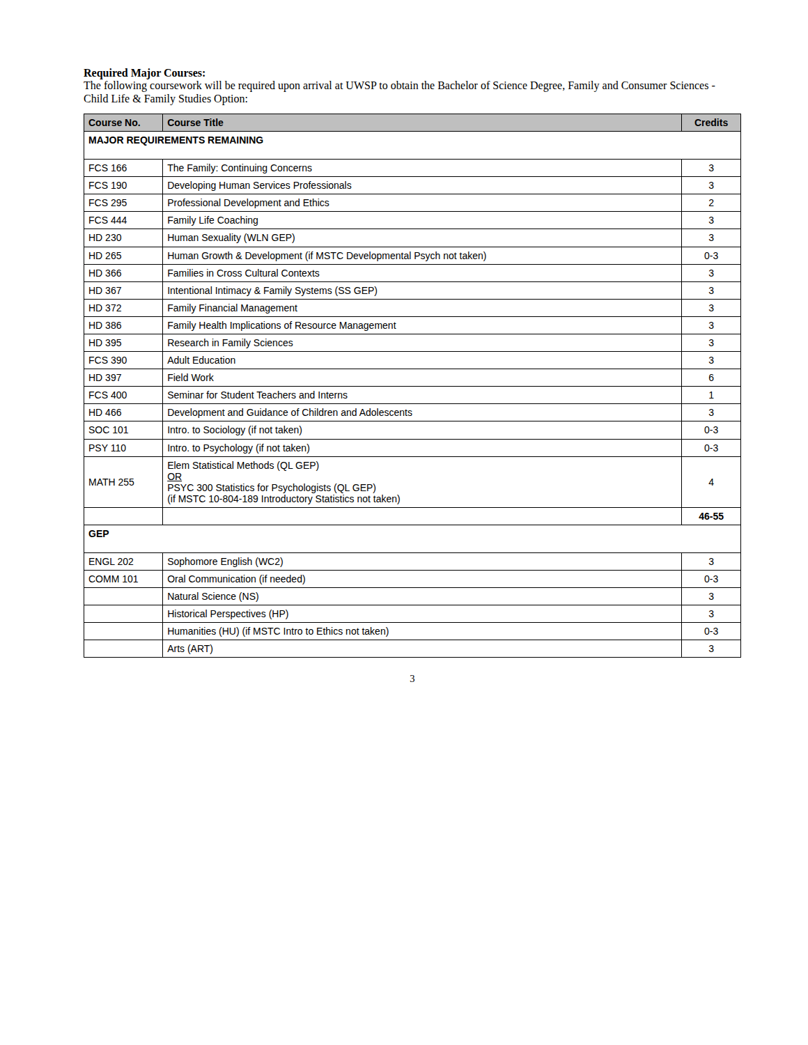Required Major Courses:
The following coursework will be required upon arrival at UWSP to obtain the Bachelor of Science Degree, Family and Consumer Sciences - Child Life & Family Studies Option:
| Course No. | Course Title | Credits |
| --- | --- | --- |
| MAJOR REQUIREMENTS REMAINING |
| FCS 166 | The Family: Continuing Concerns | 3 |
| FCS 190 | Developing Human Services Professionals | 3 |
| FCS 295 | Professional Development and Ethics | 2 |
| FCS 444 | Family Life Coaching | 3 |
| HD 230 | Human Sexuality (WLN GEP) | 3 |
| HD 265 | Human Growth & Development (if MSTC Developmental Psych not taken) | 0-3 |
| HD 366 | Families in Cross Cultural Contexts | 3 |
| HD 367 | Intentional Intimacy & Family Systems (SS GEP) | 3 |
| HD 372 | Family Financial Management | 3 |
| HD 386 | Family Health Implications of Resource Management | 3 |
| HD 395 | Research in Family Sciences | 3 |
| FCS 390 | Adult Education | 3 |
| HD 397 | Field Work | 6 |
| FCS 400 | Seminar for Student Teachers and Interns | 1 |
| HD 466 | Development and Guidance of Children and Adolescents | 3 |
| SOC 101 | Intro. to Sociology (if not taken) | 0-3 |
| PSY 110 | Intro. to Psychology (if not taken) | 0-3 |
| MATH 255 | Elem Statistical Methods (QL GEP) OR PSYC 300 Statistics for Psychologists (QL GEP) (if MSTC 10-804-189 Introductory Statistics not taken) | 4 |
| | | 46-55 |
| GEP |
| ENGL 202 | Sophomore English (WC2) | 3 |
| COMM 101 | Oral Communication (if needed) | 0-3 |
| | Natural Science (NS) | 3 |
| | Historical Perspectives (HP) | 3 |
| | Humanities (HU) (if MSTC Intro to Ethics not taken) | 0-3 |
| | Arts (ART) | 3 |
3